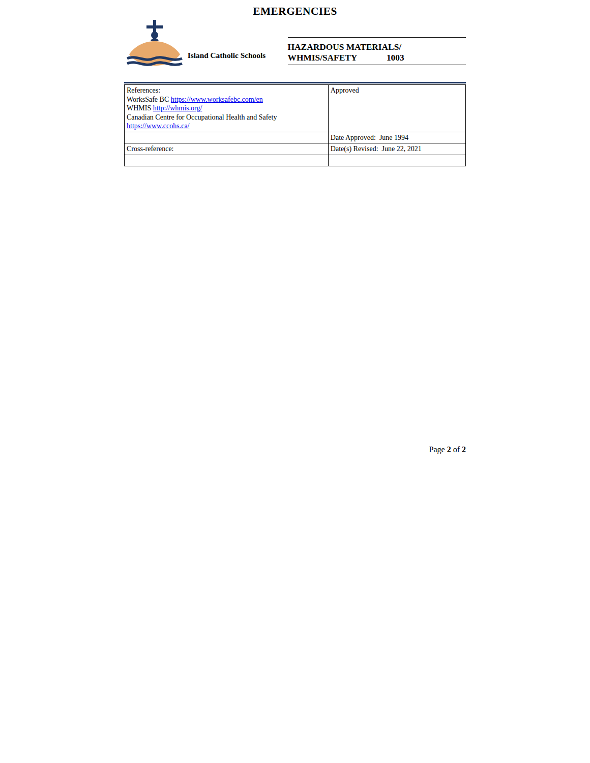EMERGENCIES
Island Catholic Schools
HAZARDOUS MATERIALS/
WHMIS/SAFETY1003
| References: WorksSafe BC https://www.worksafebc.com/en WHMIS http://whmis.org/ Canadian Centre for Occupational Health and Safety https://www.ccohs.ca/ | Approved |
| | Date Approved: June 1994 |
| Cross-reference: | Date(s) Revised: June 22, 2021 |
Page 2 of 2